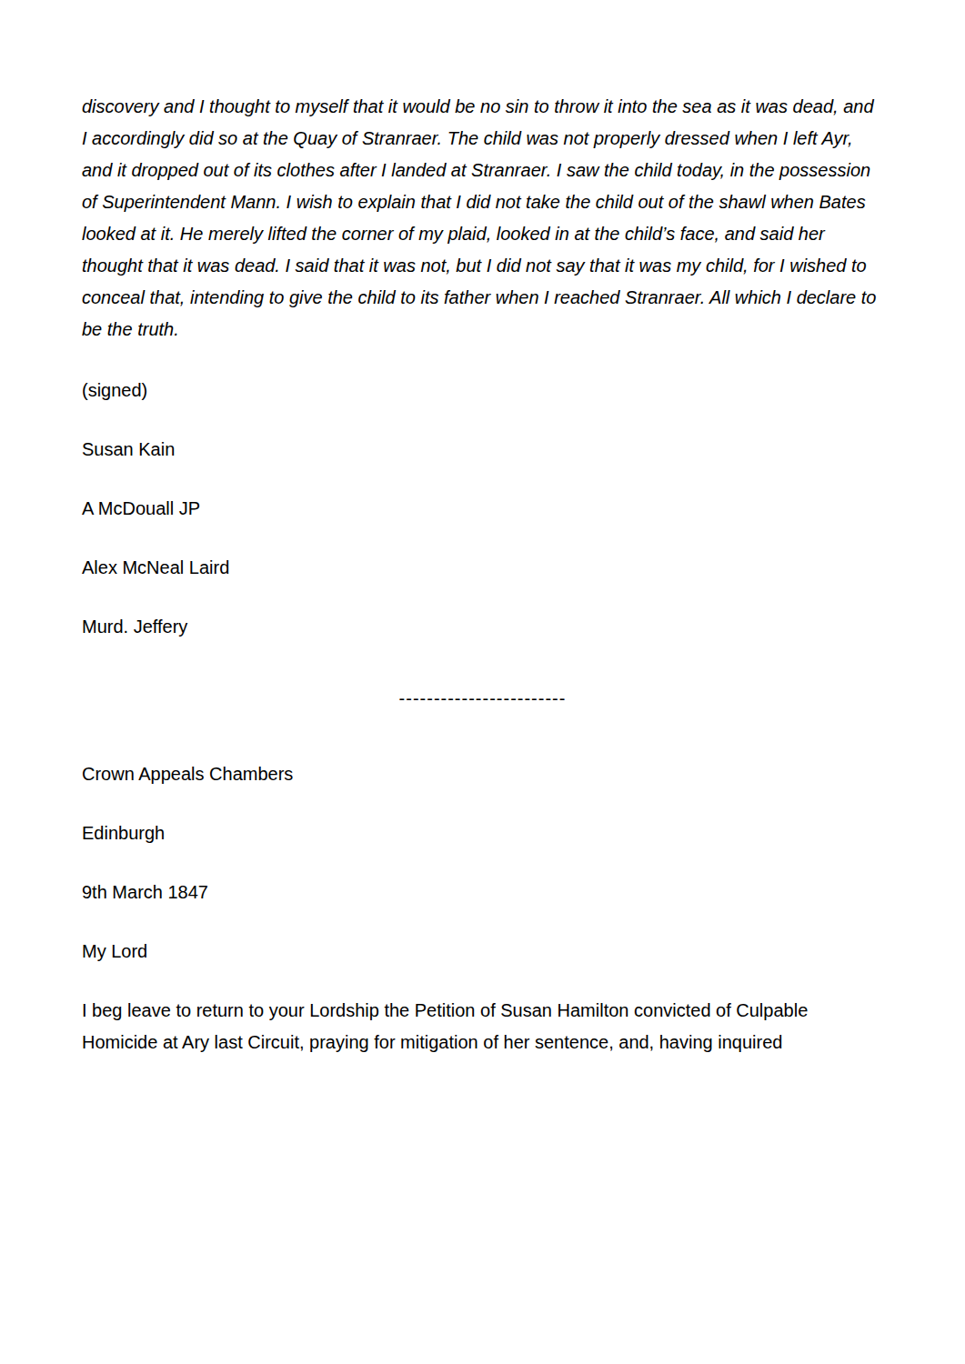discovery and I thought to myself that it would be no sin to throw it into the sea as it was dead, and I accordingly did so at the Quay of Stranraer. The child was not properly dressed when I left Ayr, and it dropped out of its clothes after I landed at Stranraer. I saw the child today, in the possession of Superintendent Mann. I wish to explain that I did not take the child out of the shawl when Bates looked at it. He merely lifted the corner of my plaid, looked in at the child’s face, and said her thought that it was dead. I said that it was not, but I did not say that it was my child, for I wished to conceal that, intending to give the child to its father when I reached Stranraer. All which I declare to be the truth.
(signed)
Susan Kain
A McDouall JP
Alex McNeal Laird
Murd. Jeffery
------------------------
Crown Appeals Chambers
Edinburgh
9th March 1847
My Lord
I beg leave to return to your Lordship the Petition of Susan Hamilton convicted of Culpable Homicide at Ary last Circuit, praying for mitigation of her sentence, and, having inquired